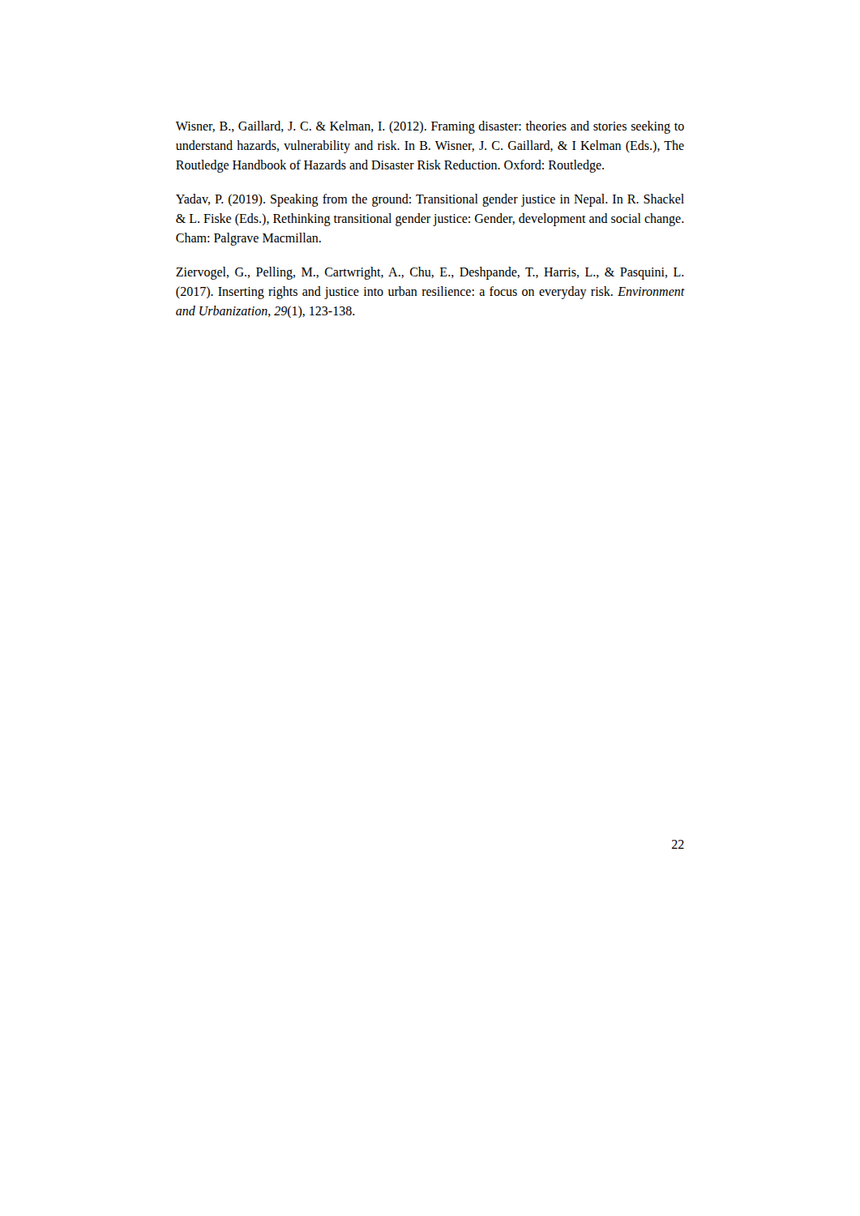Wisner, B., Gaillard, J. C. & Kelman, I. (2012). Framing disaster: theories and stories seeking to understand hazards, vulnerability and risk. In B. Wisner, J. C. Gaillard, & I Kelman (Eds.), The Routledge Handbook of Hazards and Disaster Risk Reduction. Oxford: Routledge.
Yadav, P. (2019). Speaking from the ground: Transitional gender justice in Nepal. In R. Shackel & L. Fiske (Eds.), Rethinking transitional gender justice: Gender, development and social change. Cham: Palgrave Macmillan.
Ziervogel, G., Pelling, M., Cartwright, A., Chu, E., Deshpande, T., Harris, L., & Pasquini, L. (2017). Inserting rights and justice into urban resilience: a focus on everyday risk. Environment and Urbanization, 29(1), 123-138.
22